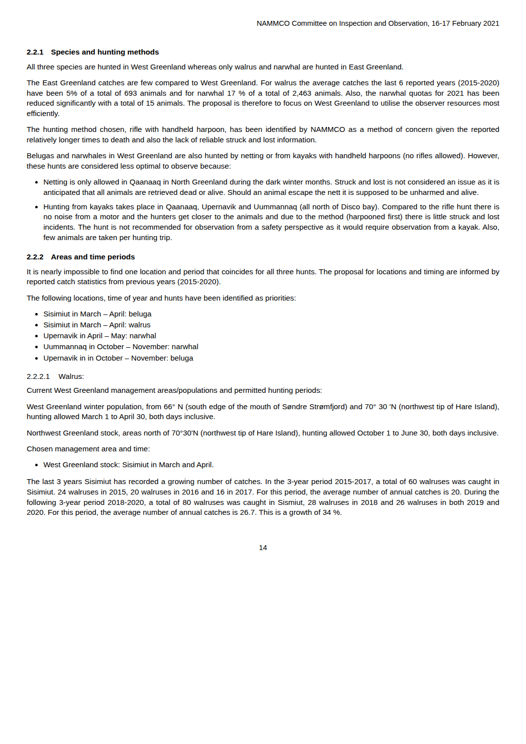NAMMCO Committee on Inspection and Observation, 16-17 February 2021
2.2.1 Species and hunting methods
All three species are hunted in West Greenland whereas only walrus and narwhal are hunted in East Greenland.
The East Greenland catches are few compared to West Greenland. For walrus the average catches the last 6 reported years (2015-2020) have been 5% of a total of 693 animals and for narwhal 17 % of a total of 2,463 animals. Also, the narwhal quotas for 2021 has been reduced significantly with a total of 15 animals. The proposal is therefore to focus on West Greenland to utilise the observer resources most efficiently.
The hunting method chosen, rifle with handheld harpoon, has been identified by NAMMCO as a method of concern given the reported relatively longer times to death and also the lack of reliable struck and lost information.
Belugas and narwhales in West Greenland are also hunted by netting or from kayaks with handheld harpoons (no rifles allowed). However, these hunts are considered less optimal to observe because:
Netting is only allowed in Qaanaaq in North Greenland during the dark winter months. Struck and lost is not considered an issue as it is anticipated that all animals are retrieved dead or alive. Should an animal escape the nett it is supposed to be unharmed and alive.
Hunting from kayaks takes place in Qaanaaq, Upernavik and Uummannaq (all north of Disco bay). Compared to the rifle hunt there is no noise from a motor and the hunters get closer to the animals and due to the method (harpooned first) there is little struck and lost incidents. The hunt is not recommended for observation from a safety perspective as it would require observation from a kayak. Also, few animals are taken per hunting trip.
2.2.2 Areas and time periods
It is nearly impossible to find one location and period that coincides for all three hunts. The proposal for locations and timing are informed by reported catch statistics from previous years (2015-2020).
The following locations, time of year and hunts have been identified as priorities:
Sisimiut in March – April: beluga
Sisimiut in March – April: walrus
Upernavik in April – May: narwhal
Uummannaq in October – November: narwhal
Upernavik in in October – November: beluga
2.2.2.1 Walrus:
Current West Greenland management areas/populations and permitted hunting periods:
West Greenland winter population, from 66° N (south edge of the mouth of Søndre Strømfjord) and 70° 30 'N (northwest tip of Hare Island), hunting allowed March 1 to April 30, both days inclusive.
Northwest Greenland stock, areas north of 70°30'N (northwest tip of Hare Island), hunting allowed October 1 to June 30, both days inclusive.
Chosen management area and time:
West Greenland stock: Sisimiut in March and April.
The last 3 years Sisimiut has recorded a growing number of catches. In the 3-year period 2015-2017, a total of 60 walruses was caught in Sisimiut. 24 walruses in 2015, 20 walruses in 2016 and 16 in 2017. For this period, the average number of annual catches is 20. During the following 3-year period 2018-2020, a total of 80 walruses was caught in Sismiut, 28 walruses in 2018 and 26 walruses in both 2019 and 2020. For this period, the average number of annual catches is 26.7. This is a growth of 34 %.
14